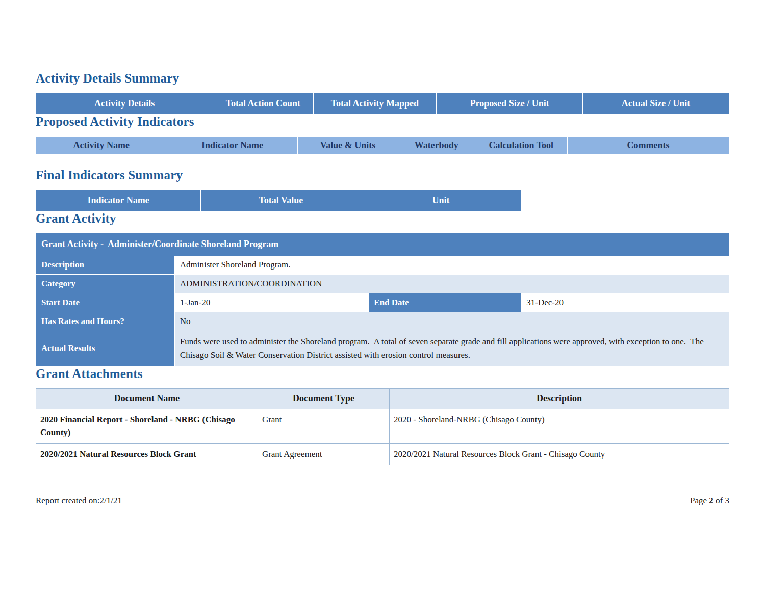Activity Details Summary
| Activity Details | Total Action Count | Total Activity Mapped | Proposed Size / Unit | Actual Size / Unit |
| --- | --- | --- | --- | --- |
Proposed Activity Indicators
| Activity Name | Indicator Name | Value & Units | Waterbody | Calculation Tool | Comments |
| --- | --- | --- | --- | --- | --- |
Final Indicators Summary
| Indicator Name | Total Value | Unit |
| --- | --- | --- |
Grant Activity
| Grant Activity - Administer/Coordinate Shoreland Program |
| Description | Administer Shoreland Program. |
| Category | ADMINISTRATION/COORDINATION |
| Start Date | 1-Jan-20 | End Date | 31-Dec-20 |
| Has Rates and Hours? | No |
| Actual Results | Funds were used to administer the Shoreland program. A total of seven separate grade and fill applications were approved, with exception to one. The Chisago Soil & Water Conservation District assisted with erosion control measures. |
Grant Attachments
| Document Name | Document Type | Description |
| --- | --- | --- |
| 2020 Financial Report - Shoreland - NRBG (Chisago County) | Grant | 2020 - Shoreland-NRBG (Chisago County) |
| 2020/2021 Natural Resources Block Grant | Grant Agreement | 2020/2021 Natural Resources Block Grant - Chisago County |
Report created on:2/1/21
Page 2 of 3